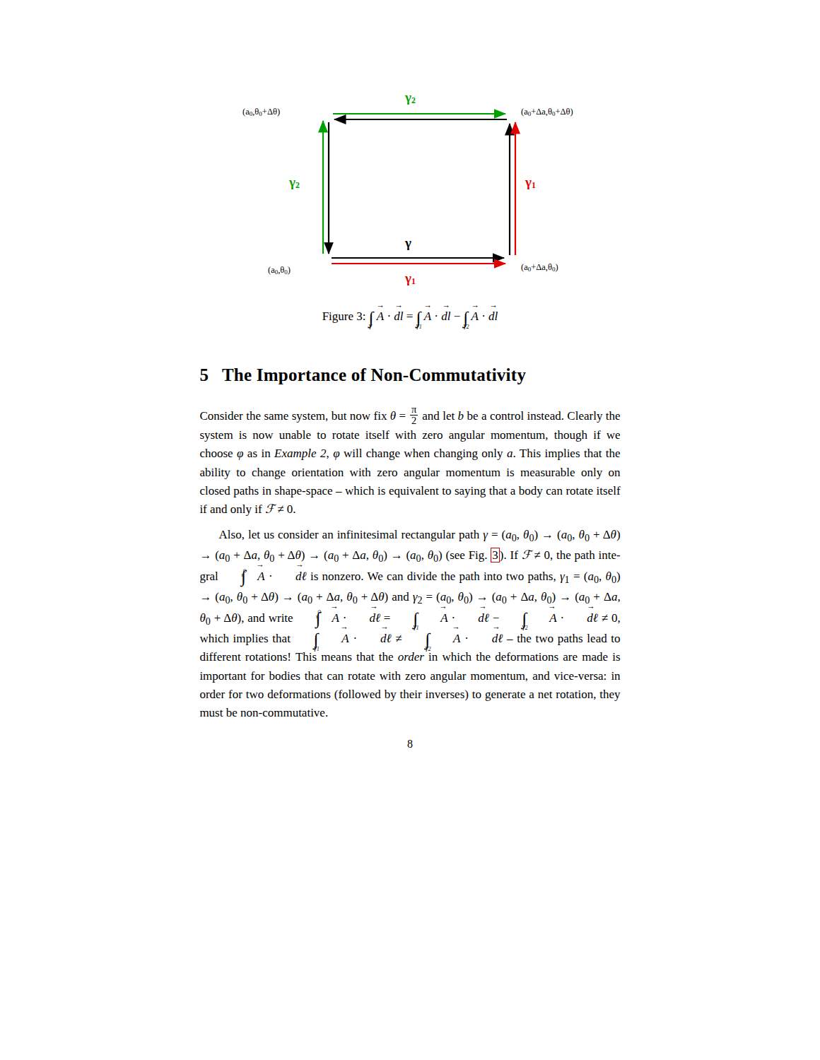(a0,θ0+Δθ) (a0+Δa,θ0+Δθ) (a0,θ0) (a0+Δa,θ0) γ2 γ2 γ1 γ1 γ
Figure 3: ∫γ A · dl = ∫γ1 A · dl − ∫γ2 A · dl
5 The Importance of Non-Commutativity
Consider the same system, but now fix θ = π 2 and let b be a control instead. Clearly the system is now unable to rotate itself with zero angular momentum, though if we choose φ as in Example 2, φ will change when changing only a. This implies that the ability to change orientation with zero angular momentum is measurable only on closed paths in shape-space – which is equivalent to saying that a body can rotate itself if and only if ℱ ≠ 0.
Also, let us consider an infinitesimal rectangular path γ = (a0, θ0) → (a0, θ0 + Δθ) → (a0 + Δa, θ0 + Δθ) → (a0 + Δa, θ0) → (a0, θ0) (see Fig. 3). If ℱ ≠ 0, the path integral ∫○γ A · dℓ is nonzero. We can divide the path into two paths, γ1 = (a0, θ0) → (a0, θ0 + Δθ) → (a0 + Δa, θ0 + Δθ) and γ2 = (a0, θ0) → (a0 + Δa, θ0) → (a0 + Δa, θ0 + Δθ), and write ∫○γ A · dℓ = ∫γ1 A · dℓ − ∫γ2 A · dℓ ≠ 0, which implies that ∫γ1 A · dℓ ≠ ∫γ2 A · dℓ – the two paths lead to different rotations! This means that the order in which the deformations are made is important for bodies that can rotate with zero angular momentum, and vice-versa: in order for two deformations (followed by their inverses) to generate a net rotation, they must be non-commutative.
8